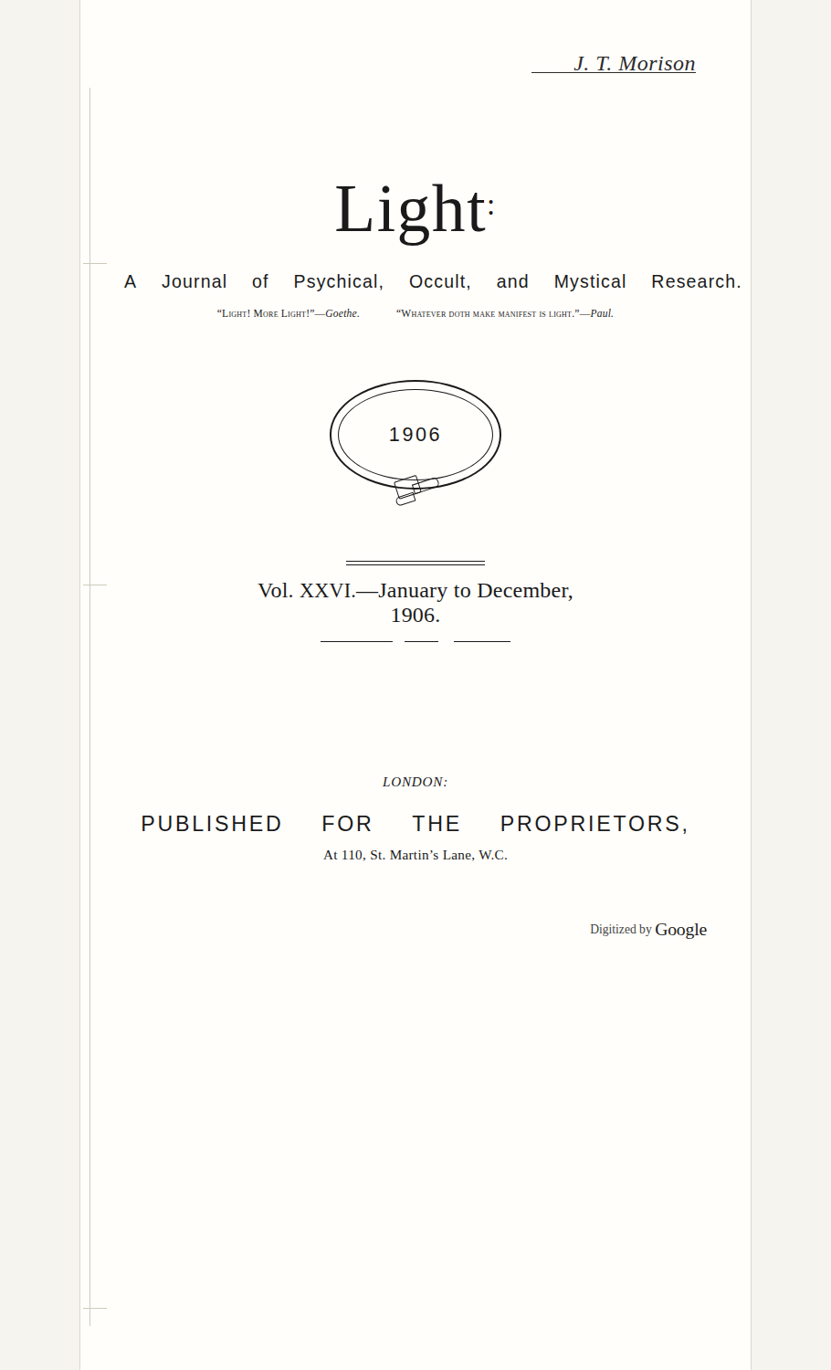J. T. Morison
Light:
A Journal of Psychical, Occult, and Mystical Research.
“Light! More Light!”—Goethe. “Whatever doth make manifest is light.”—Paul.
1906
Vol. XXVI.—January to December, 1906.
LONDON:
PUBLISHED FOR THE PROPRIETORS,
At 110, St. Martin’s Lane, W.C.
Digitized by Google